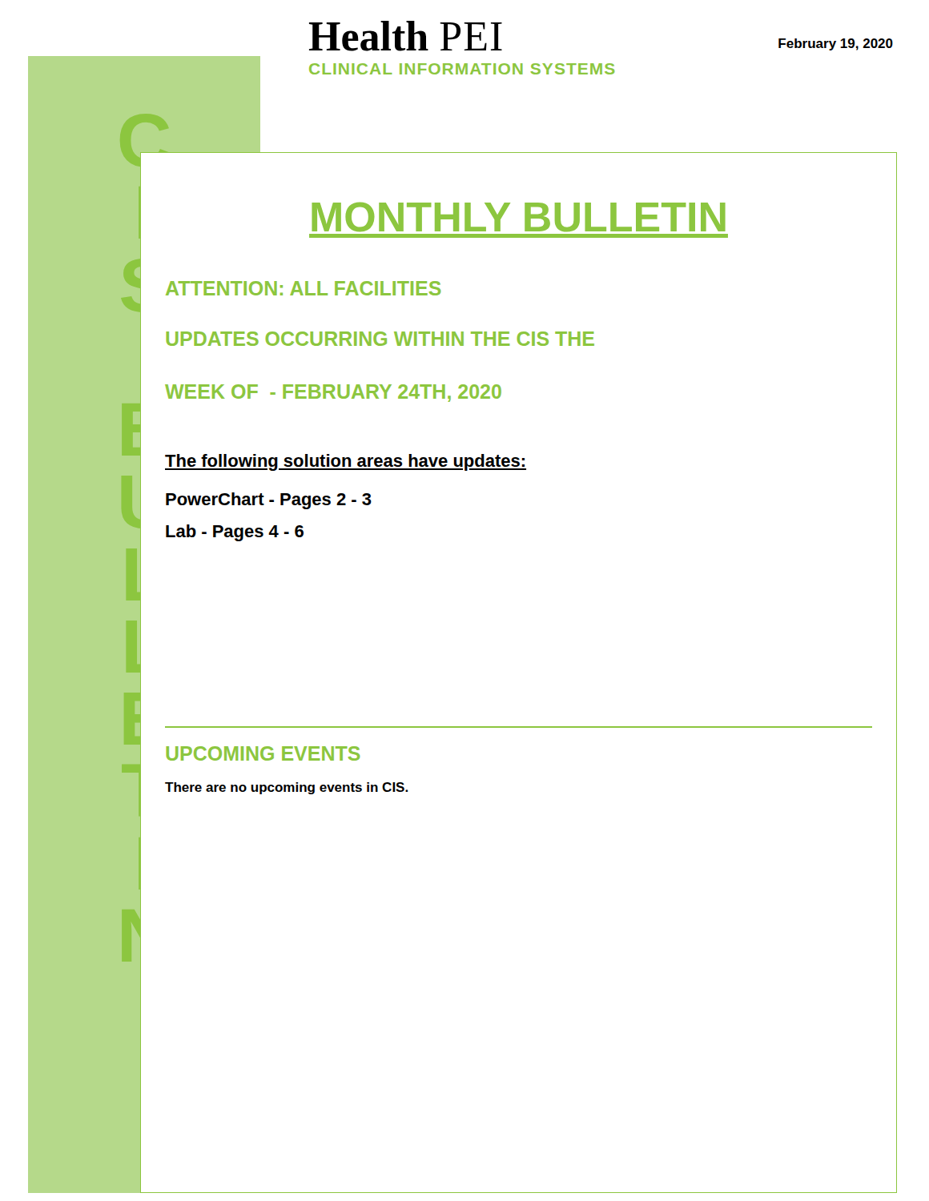C I S B U L L E T I N
Health PEI
CLINICAL INFORMATION SYSTEMS
February 19, 2020
MONTHLY BULLETIN
ATTENTION: ALL FACILITIES
UPDATES OCCURRING WITHIN THE CIS THE
WEEK OF - FEBRUARY 24TH, 2020
The following solution areas have updates:
PowerChart - Pages 2 - 3
Lab - Pages 4 - 6
UPCOMING EVENTS
There are no upcoming events in CIS.